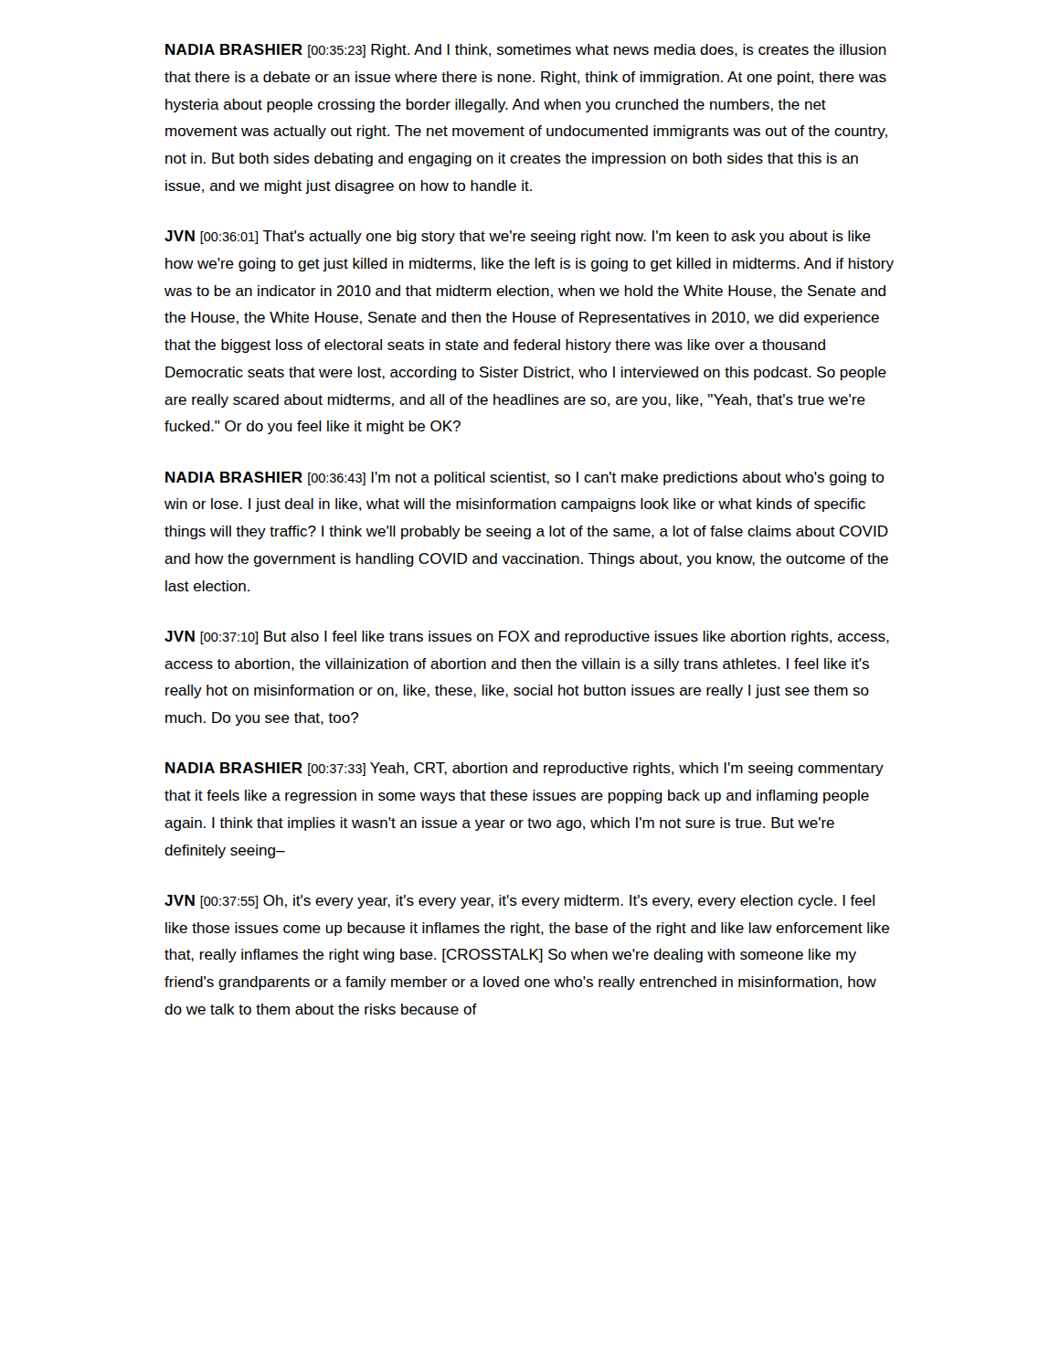NADIA BRASHIER [00:35:23] Right. And I think, sometimes what news media does, is creates the illusion that there is a debate or an issue where there is none. Right, think of immigration. At one point, there was hysteria about people crossing the border illegally. And when you crunched the numbers, the net movement was actually out right. The net movement of undocumented immigrants was out of the country, not in. But both sides debating and engaging on it creates the impression on both sides that this is an issue, and we might just disagree on how to handle it.
JVN [00:36:01] That's actually one big story that we're seeing right now. I'm keen to ask you about is like how we're going to get just killed in midterms, like the left is is going to get killed in midterms. And if history was to be an indicator in 2010 and that midterm election, when we hold the White House, the Senate and the House, the White House, Senate and then the House of Representatives in 2010, we did experience that the biggest loss of electoral seats in state and federal history there was like over a thousand Democratic seats that were lost, according to Sister District, who I interviewed on this podcast. So people are really scared about midterms, and all of the headlines are so, are you, like, "Yeah, that's true we're fucked." Or do you feel like it might be OK?
NADIA BRASHIER [00:36:43] I'm not a political scientist, so I can't make predictions about who's going to win or lose. I just deal in like, what will the misinformation campaigns look like or what kinds of specific things will they traffic? I think we'll probably be seeing a lot of the same, a lot of false claims about COVID and how the government is handling COVID and vaccination. Things about, you know, the outcome of the last election.
JVN [00:37:10] But also I feel like trans issues on FOX and reproductive issues like abortion rights, access, access to abortion, the villainization of abortion and then the villain is a silly trans athletes. I feel like it's really hot on misinformation or on, like, these, like, social hot button issues are really I just see them so much. Do you see that, too?
NADIA BRASHIER [00:37:33] Yeah, CRT, abortion and reproductive rights, which I'm seeing commentary that it feels like a regression in some ways that these issues are popping back up and inflaming people again. I think that implies it wasn't an issue a year or two ago, which I'm not sure is true. But we're definitely seeing–
JVN [00:37:55] Oh, it's every year, it's every year, it's every midterm. It's every, every election cycle. I feel like those issues come up because it inflames the right, the base of the right and like law enforcement like that, really inflames the right wing base. [CROSSTALK] So when we're dealing with someone like my friend's grandparents or a family member or a loved one who's really entrenched in misinformation, how do we talk to them about the risks because of